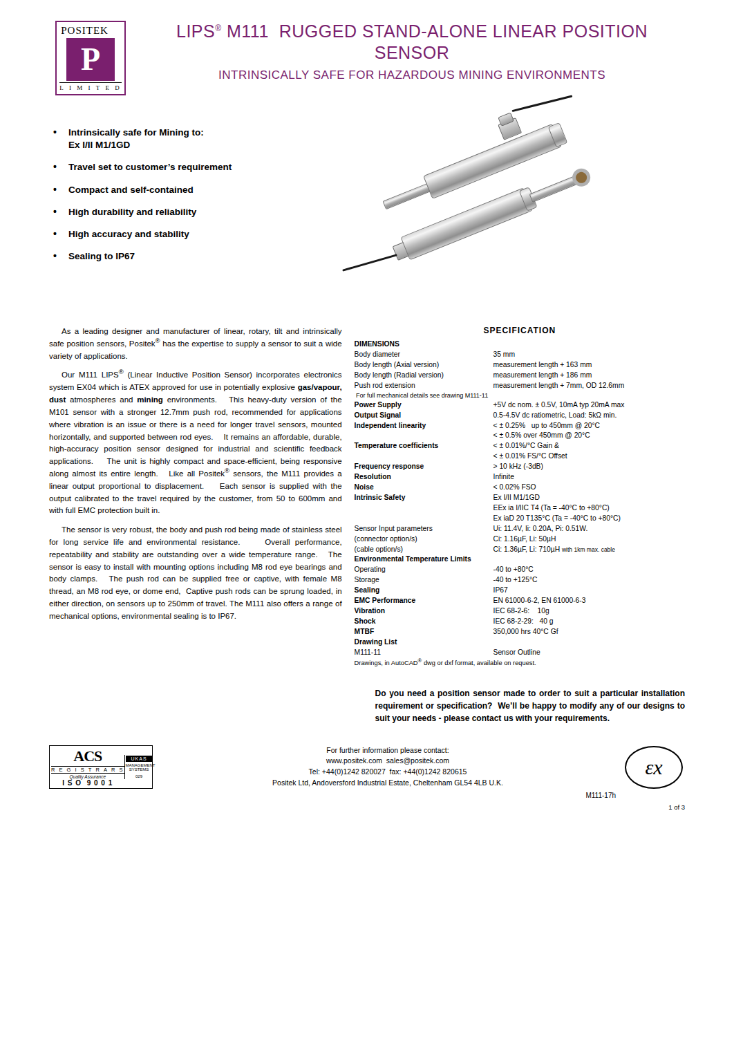POSITEK
P
L I M I T E D
LIPS® M111 RUGGED STAND-ALONE LINEAR POSITION SENSOR
INTRINSICALLY SAFE FOR HAZARDOUS MINING ENVIRONMENTS
Intrinsically safe for Mining to:
Ex I/II M1/1GD
Travel set to customer’s requirement
Compact and self-contained
High durability and reliability
High accuracy and stability
Sealing to IP67
As a leading designer and manufacturer of linear, rotary, tilt and intrinsically safe position sensors, Positek® has the expertise to supply a sensor to suit a wide variety of applications.
Our M111 LIPS® (Linear Inductive Position Sensor) incorporates electronics system EX04 which is ATEX approved for use in potentially explosive gas/vapour, dust atmospheres and mining environments. This heavy-duty version of the M101 sensor with a stronger 12.7mm push rod, recommended for applications where vibration is an issue or there is a need for longer travel sensors, mounted horizontally, and supported between rod eyes. It remains an affordable, durable, high-accuracy position sensor designed for industrial and scientific feedback applications. The unit is highly compact and space-efficient, being responsive along almost its entire length. Like all Positek® sensors, the M111 provides a linear output proportional to displacement. Each sensor is supplied with the output calibrated to the travel required by the customer, from 50 to 600mm and with full EMC protection built in.
The sensor is very robust, the body and push rod being made of stainless steel for long service life and environmental resistance. Overall performance, repeatability and stability are outstanding over a wide temperature range. The sensor is easy to install with mounting options including M8 rod eye bearings and body clamps. The push rod can be supplied free or captive, with female M8 thread, an M8 rod eye, or dome end, Captive push rods can be sprung loaded, in either direction, on sensors up to 250mm of travel. The M111 also offers a range of mechanical options, environmental sealing is to IP67.
SPECIFICATION
| DIMENSIONS |
| Body diameter | 35 mm |
| Body length (Axial version) | measurement length + 163 mm |
| Body length (Radial version) | measurement length + 186 mm |
| Push rod extension | measurement length + 7mm, OD 12.6mm |
| For full mechanical details see drawing M111-11 |
| Power Supply | +5V dc nom. ± 0.5V, 10mA typ 20mA max |
| Output Signal | 0.5-4.5V dc ratiometric, Load: 5kΩ min. |
| Independent linearity | < ± 0.25% up to 450mm @ 20°C |
| | < ± 0.5% over 450mm @ 20°C |
| Temperature coefficients | < ± 0.01%/°C Gain & |
| | < ± 0.01% FS/°C Offset |
| Frequency response | > 10 kHz (-3dB) |
| Resolution | Infinite |
| Noise | < 0.02% FSO |
| Intrinsic Safety | Ex I/II M1/1GD |
| | EEx ia I/IIC T4 (Ta = -40°C to +80°C) |
| | Ex iaD 20 T135°C (Ta = -40°C to +80°C) |
| Sensor Input parameters | Ui: 11.4V, Ii: 0.20A, Pi: 0.51W. |
| (connector option/s) | Ci: 1.16µF, Li: 50µH |
| (cable option/s) | Ci: 1.36µF, Li: 710µH with 1km max. cable |
| Environmental Temperature Limits |
| Operating | -40 to +80°C |
| Storage | -40 to +125°C |
| Sealing | IP67 |
| EMC Performance | EN 61000-6-2, EN 61000-6-3 |
| Vibration | IEC 68-2-6: 10g |
| Shock | IEC 68-2-29: 40 g |
| MTBF | 350,000 hrs 40°C Gf |
| Drawing List | |
| M111-11 | Sensor Outline |
Drawings, in AutoCAD® dwg or dxf format, available on request.
Do you need a position sensor made to order to suit a particular installation requirement or specification? We’ll be happy to modify any of our designs to suit your needs - please contact us with your requirements.
ACS
R E G I S T R A R S
Quality Assurance
I S O 9 0 0 1
UKAS
MANAGEMENT
SYSTEMS
029
For further information please contact:
www.positek.com sales@positek.com
Tel: +44(0)1242 820027 fax: +44(0)1242 820615
Positek Ltd, Andoversford Industrial Estate, Cheltenham GL54 4LB U.K.
εx
M111-17h
1 of 3